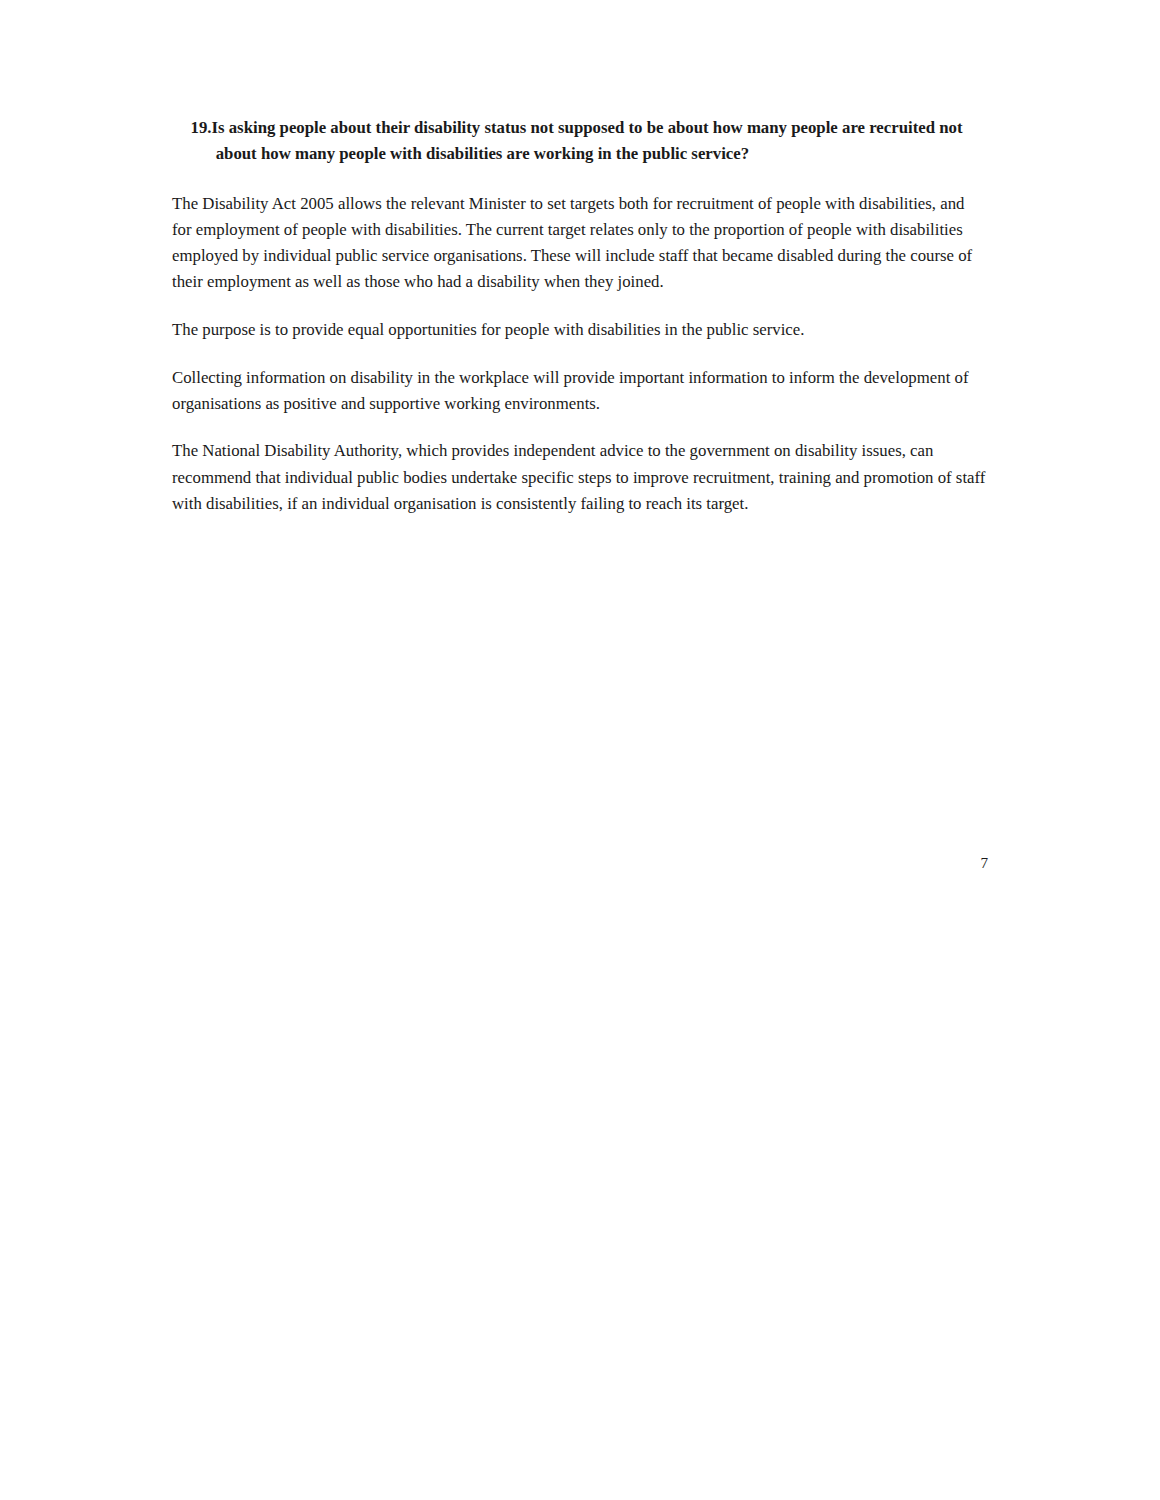19. Is asking people about their disability status not supposed to be about how many people are recruited not about how many people with disabilities are working in the public service?
The Disability Act 2005 allows the relevant Minister to set targets both for recruitment of people with disabilities, and for employment of people with disabilities. The current target relates only to the proportion of people with disabilities employed by individual public service organisations. These will include staff that became disabled during the course of their employment as well as those who had a disability when they joined.
The purpose is to provide equal opportunities for people with disabilities in the public service.
Collecting information on disability in the workplace will provide important information to inform the development of organisations as positive and supportive working environments.
The National Disability Authority, which provides independent advice to the government on disability issues, can recommend that individual public bodies undertake specific steps to improve recruitment, training and promotion of staff with disabilities, if an individual organisation is consistently failing to reach its target.
7